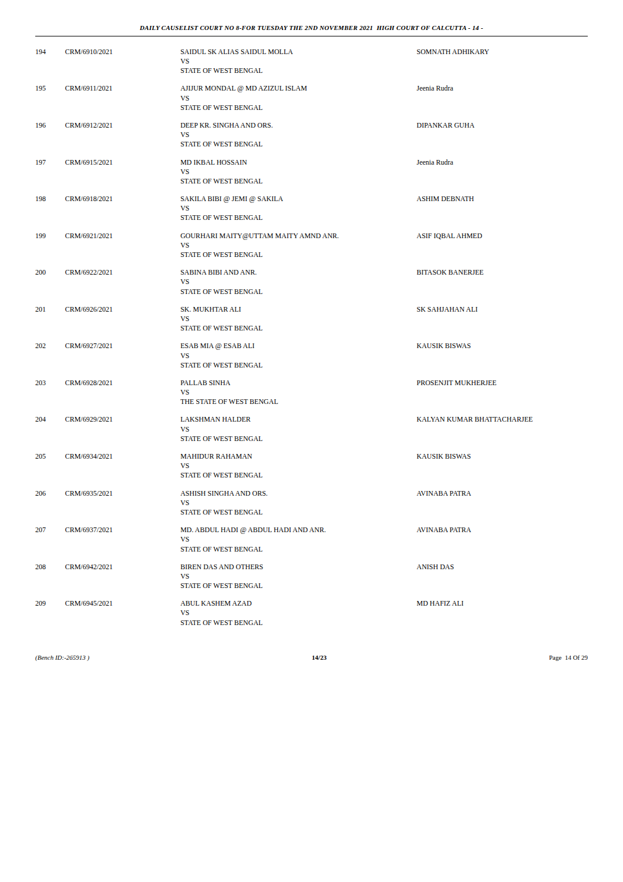DAILY CAUSELIST COURT NO 8-FOR TUESDAY THE 2ND NOVEMBER 2021 HIGH COURT OF CALCUTTA - 14 -
| 194 | CRM/6910/2021 | SAIDUL SK ALIAS SAIDUL MOLLA VS STATE OF WEST BENGAL | SOMNATH ADHIKARY |
| 195 | CRM/6911/2021 | AJIJUR MONDAL @ MD AZIZUL ISLAM VS STATE OF WEST BENGAL | Jeenia Rudra |
| 196 | CRM/6912/2021 | DEEP KR. SINGHA AND ORS. VS STATE OF WEST BENGAL | DIPANKAR GUHA |
| 197 | CRM/6915/2021 | MD IKBAL HOSSAIN VS STATE OF WEST BENGAL | Jeenia Rudra |
| 198 | CRM/6918/2021 | SAKILA BIBI @ JEMI @ SAKILA VS STATE OF WEST BENGAL | ASHIM DEBNATH |
| 199 | CRM/6921/2021 | GOURHARI MAITY@UTTAM MAITY AMND ANR. VS STATE OF WEST BENGAL | ASIF IQBAL AHMED |
| 200 | CRM/6922/2021 | SABINA BIBI AND ANR. VS STATE OF WEST BENGAL | BITASOK BANERJEE |
| 201 | CRM/6926/2021 | SK. MUKHTAR ALI VS STATE OF WEST BENGAL | SK SAHJAHAN ALI |
| 202 | CRM/6927/2021 | ESAB MIA @ ESAB ALI VS STATE OF WEST BENGAL | KAUSIK BISWAS |
| 203 | CRM/6928/2021 | PALLAB SINHA VS THE STATE OF WEST BENGAL | PROSENJIT MUKHERJEE |
| 204 | CRM/6929/2021 | LAKSHMAN HALDER VS STATE OF WEST BENGAL | KALYAN KUMAR BHATTACHARJEE |
| 205 | CRM/6934/2021 | MAHIDUR RAHAMAN VS STATE OF WEST BENGAL | KAUSIK BISWAS |
| 206 | CRM/6935/2021 | ASHISH SINGHA AND ORS. VS STATE OF WEST BENGAL | AVINABA PATRA |
| 207 | CRM/6937/2021 | MD. ABDUL HADI @ ABDUL HADI AND ANR. VS STATE OF WEST BENGAL | AVINABA PATRA |
| 208 | CRM/6942/2021 | BIREN DAS AND OTHERS VS STATE OF WEST BENGAL | ANISH DAS |
| 209 | CRM/6945/2021 | ABUL KASHEM AZAD VS STATE OF WEST BENGAL | MD HAFIZ ALI |
(Bench ID:-265913 )
14/23
Page 14 Of 29